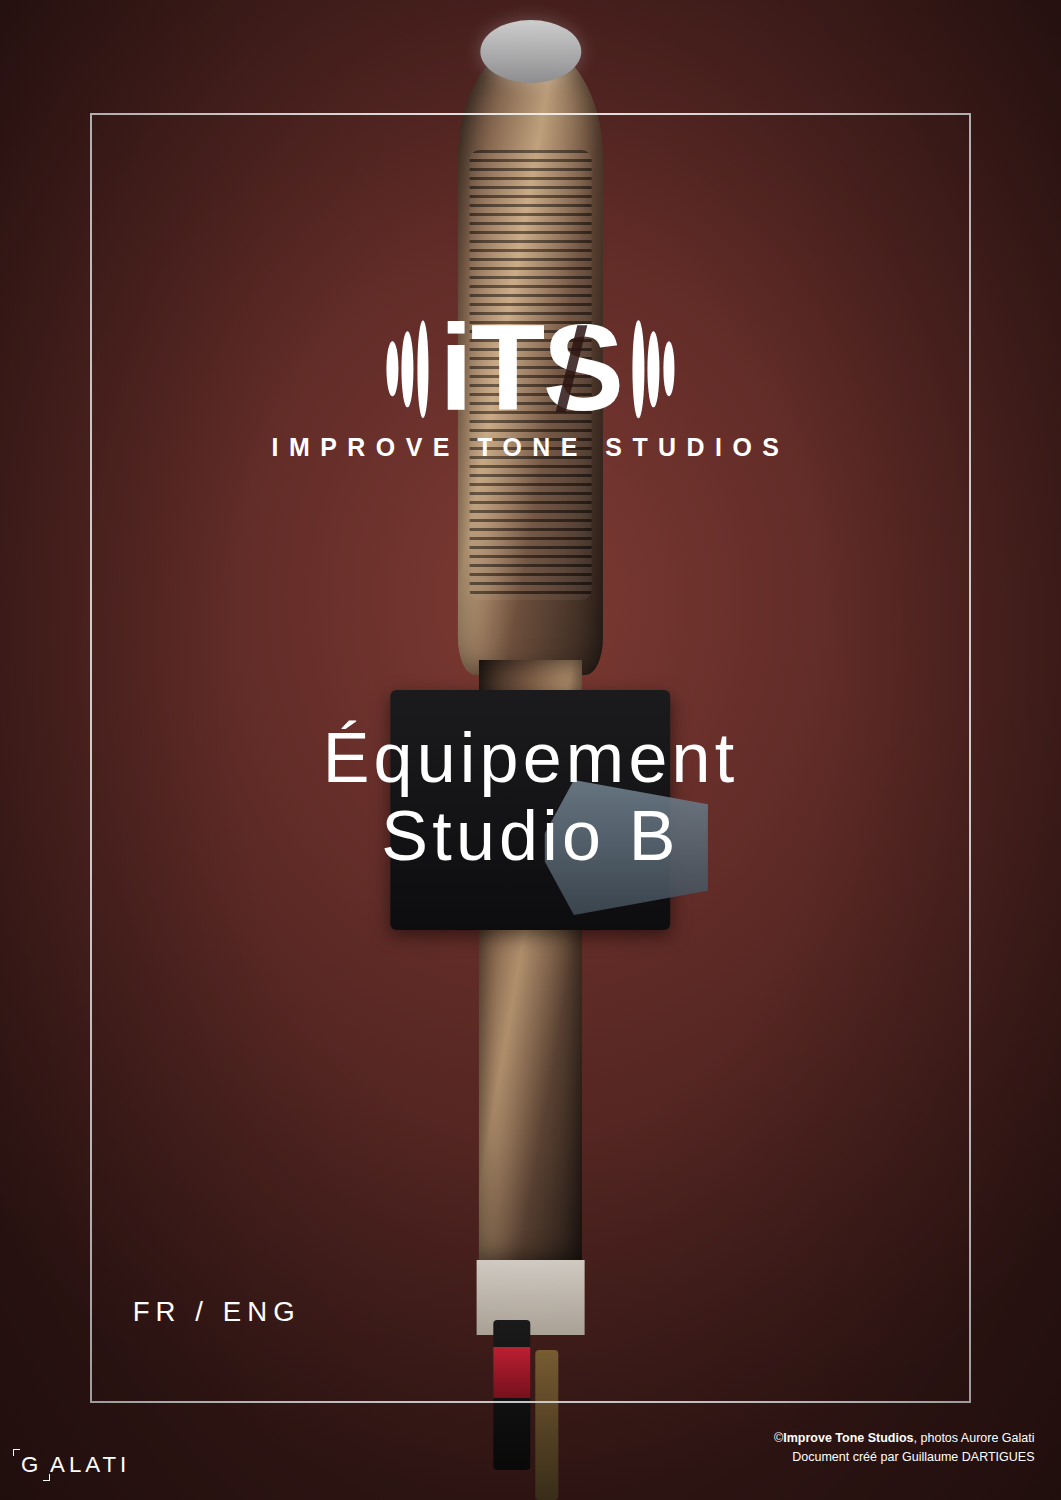iTS
Improve Tone Studios
Équipement
Studio B
FR / ENG
©Improve Tone Studios, photos Aurore Galati
Document créé par Guillaume DARTIGUES
GALATI